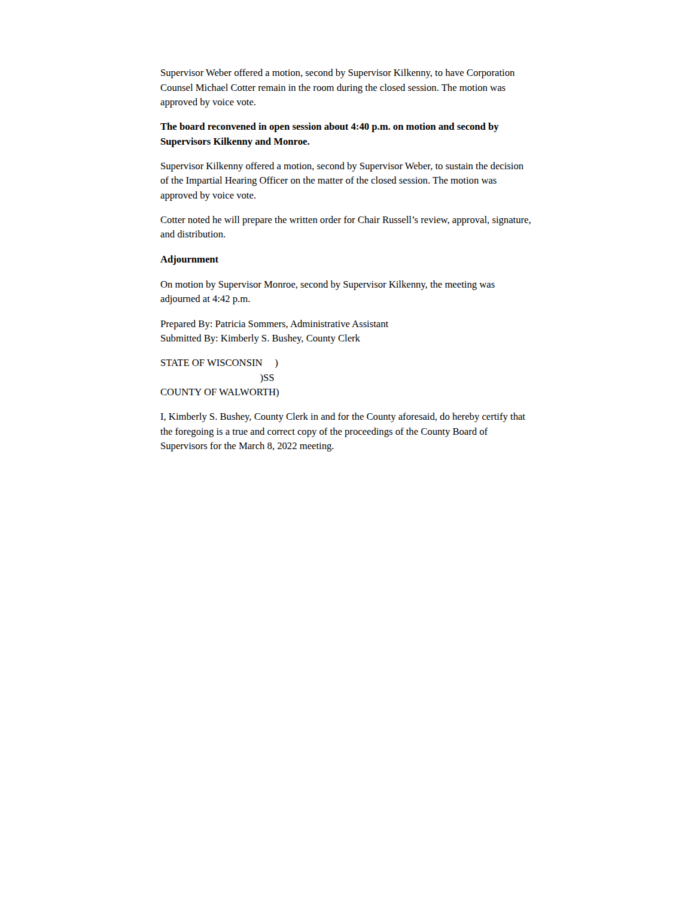Supervisor Weber offered a motion, second by Supervisor Kilkenny, to have Corporation Counsel Michael Cotter remain in the room during the closed session. The motion was approved by voice vote.
The board reconvened in open session about 4:40 p.m. on motion and second by Supervisors Kilkenny and Monroe.
Supervisor Kilkenny offered a motion, second by Supervisor Weber, to sustain the decision of the Impartial Hearing Officer on the matter of the closed session. The motion was approved by voice vote.
Cotter noted he will prepare the written order for Chair Russell’s review, approval, signature, and distribution.
Adjournment
On motion by Supervisor Monroe, second by Supervisor Kilkenny, the meeting was adjourned at 4:42 p.m.
Prepared By: Patricia Sommers, Administrative Assistant
Submitted By: Kimberly S. Bushey, County Clerk
STATE OF WISCONSIN ) )SS COUNTY OF WALWORTH)
I, Kimberly S. Bushey, County Clerk in and for the County aforesaid, do hereby certify that the foregoing is a true and correct copy of the proceedings of the County Board of Supervisors for the March 8, 2022 meeting.